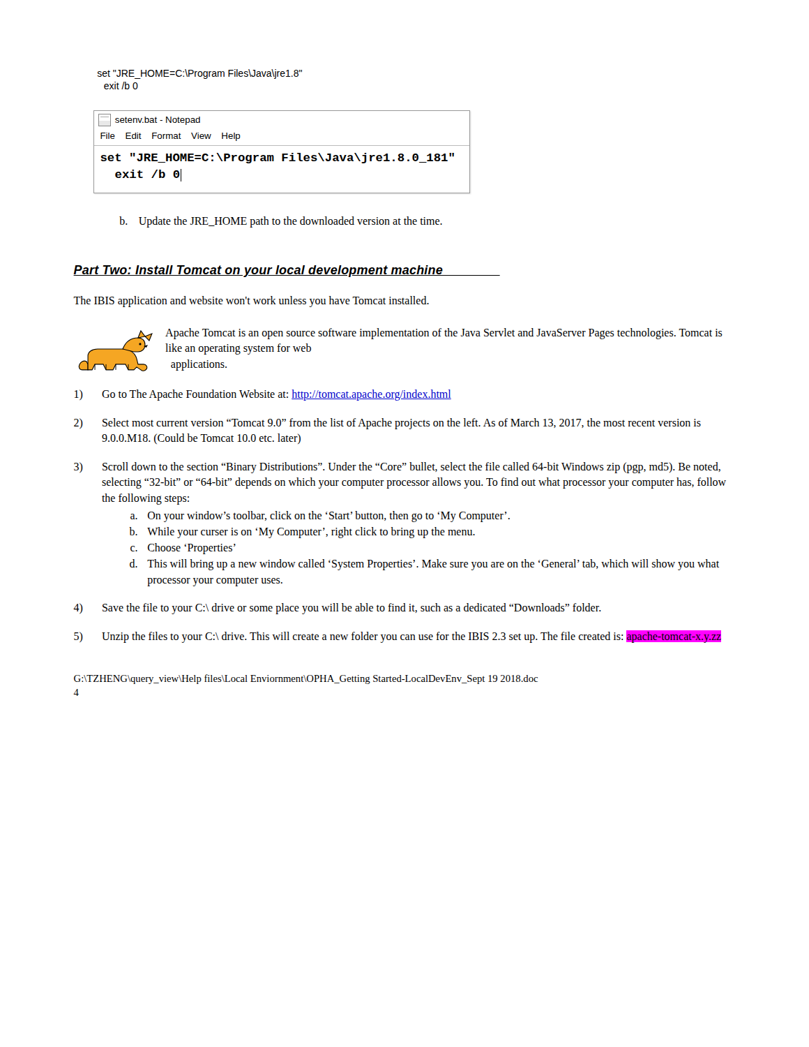set "JRE_HOME=C:\Program Files\Java\jre1.8" exit /b 0
setenv.bat - Notepad
File Edit Format View Help
set "JRE_HOME=C:\Program Files\Java\jre1.8.0_181"
exit /b 0
Update the JRE_HOME path to the downloaded version at the time.
Part Two: Install Tomcat on your local development machine________
The IBIS application and website won't work unless you have Tomcat installed.
Apache Tomcat is an open source software implementation of the Java Servlet and JavaServer Pages technologies. Tomcat is like an operating system for web applications.
Go to The Apache Foundation Website at: http://tomcat.apache.org/index.html
Select most current version “Tomcat 9.0” from the list of Apache projects on the left. As of March 13, 2017, the most recent version is 9.0.0.M18. (Could be Tomcat 10.0 etc. later)
Scroll down to the section “Binary Distributions”. Under the “Core” bullet, select the file called 64-bit Windows zip (pgp, md5). Be noted, selecting “32-bit” or “64-bit” depends on which your computer processor allows you. To find out what processor your computer has, follow the following steps:
On your window’s toolbar, click on the ‘Start’ button, then go to ‘My Computer’.
While your curser is on ‘My Computer’, right click to bring up the menu.
Choose ‘Properties’
This will bring up a new window called ‘System Properties’. Make sure you are on the ‘General’ tab, which will show you what processor your computer uses.
Save the file to your C:\ drive or some place you will be able to find it, such as a dedicated “Downloads” folder.
Unzip the files to your C:\ drive. This will create a new folder you can use for the IBIS 2.3 set up. The file created is: apache-tomcat-x.y.zz
G:\TZHENG\query_view\Help files\Local Enviornment\OPHA_Getting Started-LocalDevEnv_Sept 19 2018.doc 4